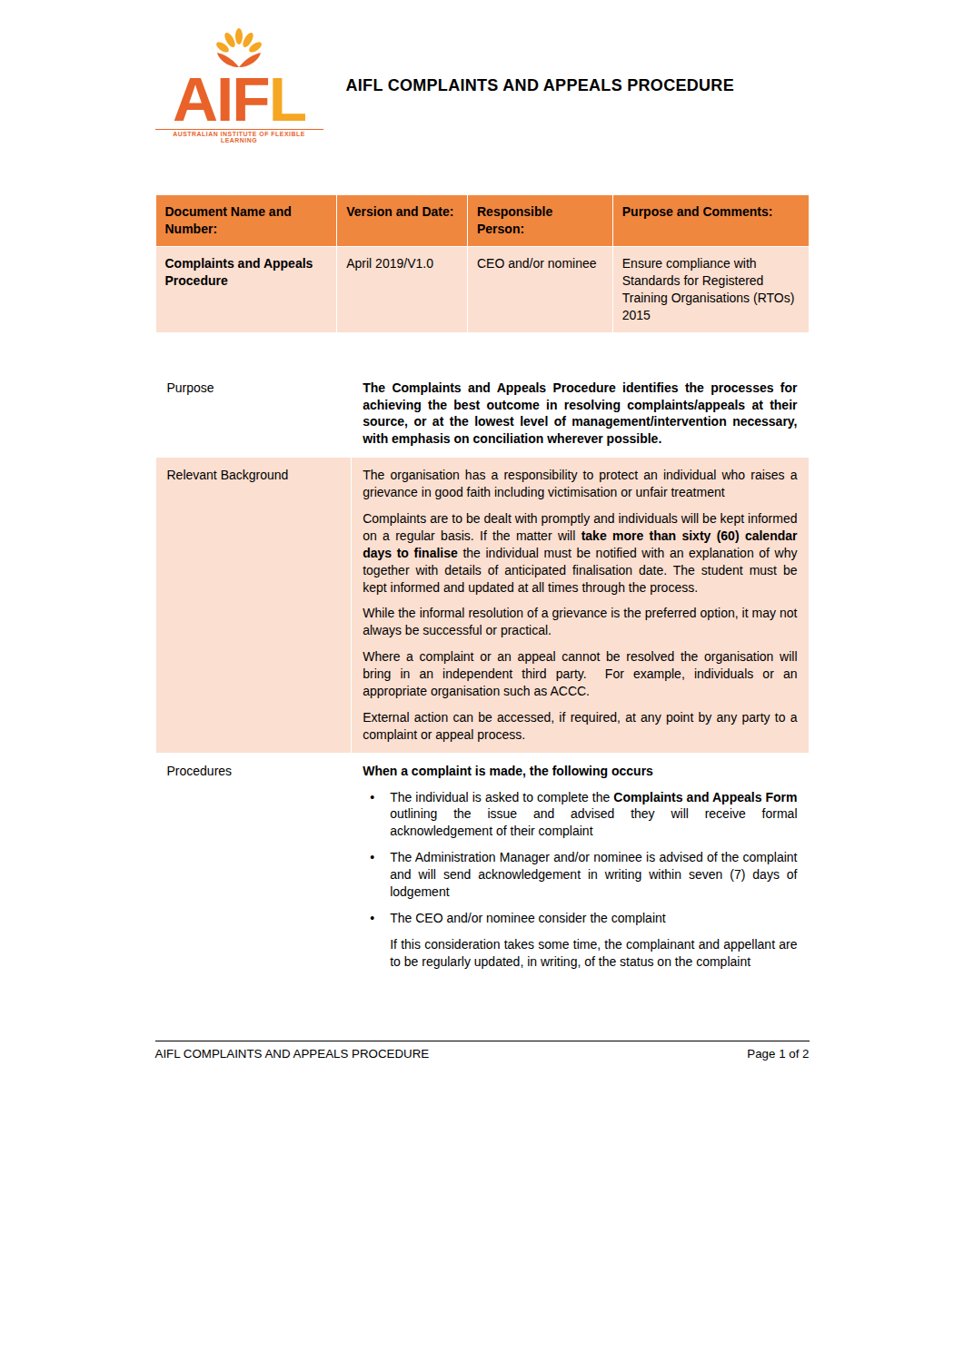AIFL
AUSTRALIAN INSTITUTE OF FLEXIBLE LEARNING
AIFL COMPLAINTS AND APPEALS PROCEDURE
| Document Name and Number: | Version and Date: | Responsible Person: | Purpose and Comments: |
| --- | --- | --- | --- |
| Complaints and Appeals Procedure | April 2019/V1.0 | CEO and/or nominee | Ensure compliance with Standards for Registered Training Organisations (RTOs) 2015 |
| Purpose | The Complaints and Appeals Procedure identifies the processes for achieving the best outcome in resolving complaints/appeals at their source, or at the lowest level of management/intervention necessary, with emphasis on conciliation wherever possible. |
| Relevant Background | The organisation has a responsibility to protect an individual who raises a grievance in good faith including victimisation or unfair treatment Complaints are to be dealt with promptly and individuals will be kept informed on a regular basis. If the matter will take more than sixty (60) calendar days to finalise the individual must be notified with an explanation of why together with details of anticipated finalisation date. The student must be kept informed and updated at all times through the process. While the informal resolution of a grievance is the preferred option, it may not always be successful or practical. Where a complaint or an appeal cannot be resolved the organisation will bring in an independent third party. For example, individuals or an appropriate organisation such as ACCC. External action can be accessed, if required, at any point by any party to a complaint or appeal process. |
| Procedures | When a complaint is made, the following occurs The individual is asked to complete the Complaints and Appeals Form outlining the issue and advised they will receive formal acknowledgement of their complaint The Administration Manager and/or nominee is advised of the complaint and will send acknowledgement in writing within seven (7) days of lodgement The CEO and/or nominee consider the complaint If this consideration takes some time, the complainant and appellant are to be regularly updated, in writing, of the status on the complaint |
AIFL COMPLAINTS AND APPEALS PROCEDURE Page 1 of 2